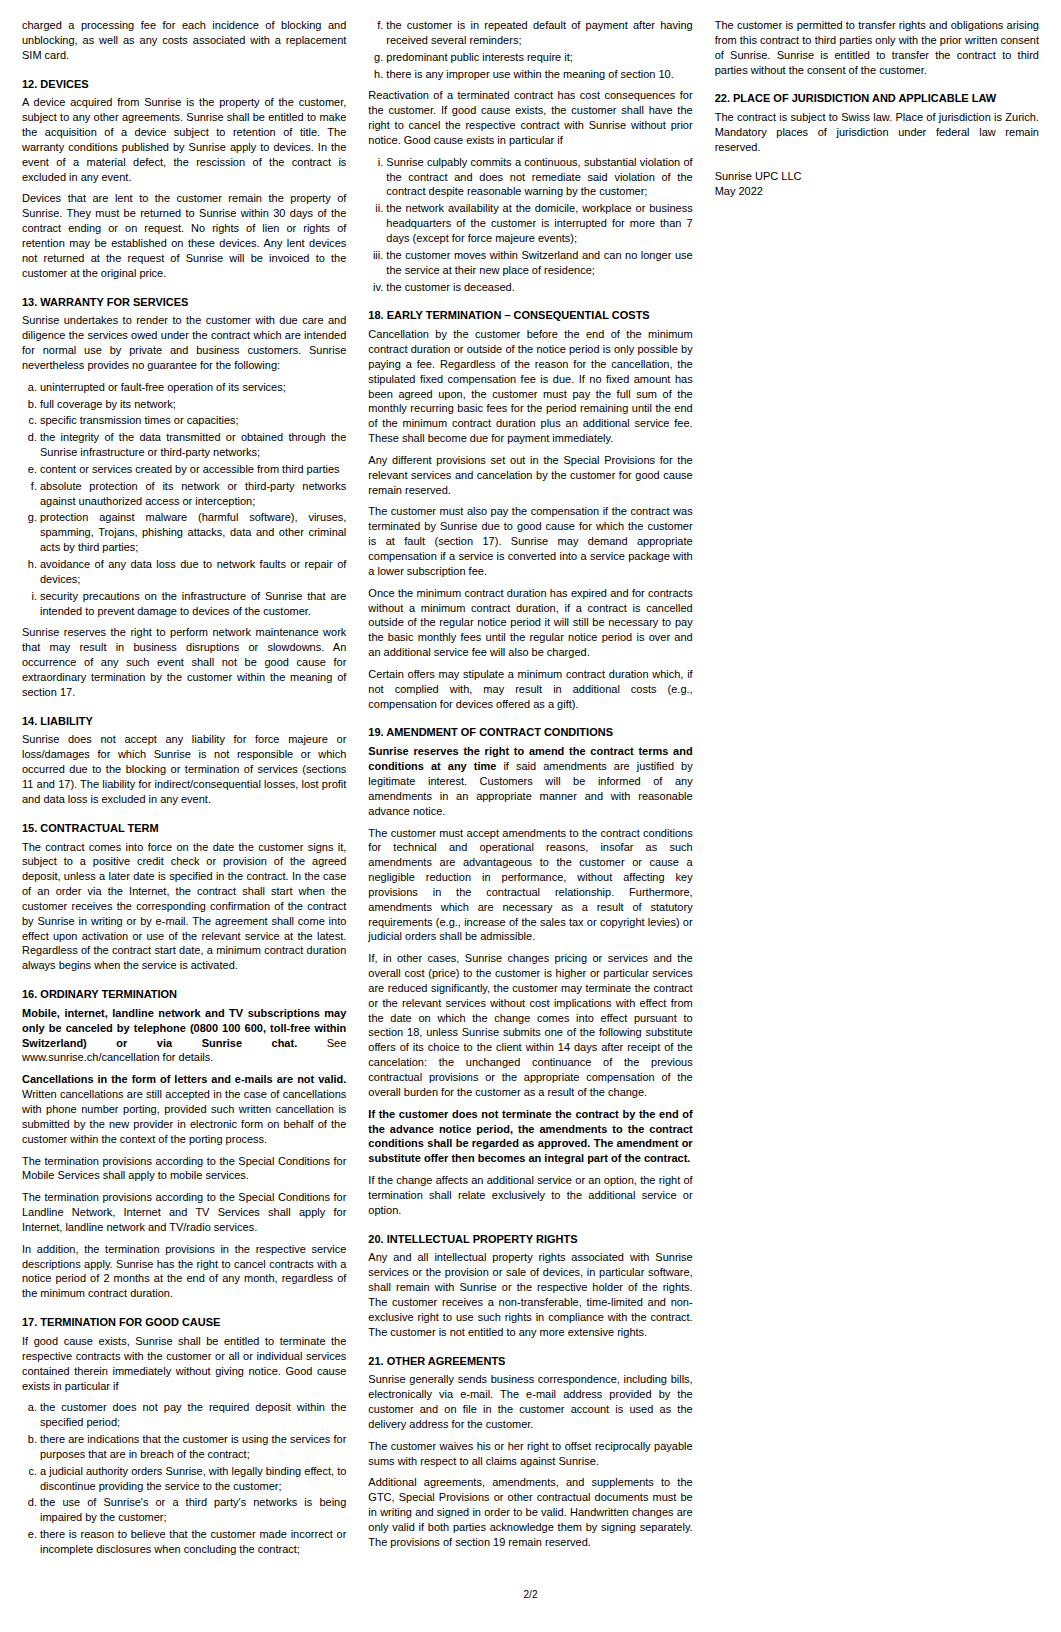charged a processing fee for each incidence of blocking and unblocking, as well as any costs associated with a replacement SIM card.
12. Devices
A device acquired from Sunrise is the property of the customer, subject to any other agreements. Sunrise shall be entitled to make the acquisition of a device subject to retention of title. The warranty conditions published by Sunrise apply to devices. In the event of a material defect, the rescission of the contract is excluded in any event.
Devices that are lent to the customer remain the property of Sunrise. They must be returned to Sunrise within 30 days of the contract ending or on request. No rights of lien or rights of retention may be established on these devices. Any lent devices not returned at the request of Sunrise will be invoiced to the customer at the original price.
13. Warranty for services
Sunrise undertakes to render to the customer with due care and diligence the services owed under the contract which are intended for normal use by private and business customers. Sunrise nevertheless provides no guarantee for the following:
uninterrupted or fault-free operation of its services;
full coverage by its network;
specific transmission times or capacities;
the integrity of the data transmitted or obtained through the Sunrise infrastructure or third-party networks;
content or services created by or accessible from third parties
absolute protection of its network or third-party networks against unauthorized access or interception;
protection against malware (harmful software), viruses, spamming, Trojans, phishing attacks, data and other criminal acts by third parties;
avoidance of any data loss due to network faults or repair of devices;
security precautions on the infrastructure of Sunrise that are intended to prevent damage to devices of the customer.
Sunrise reserves the right to perform network maintenance work that may result in business disruptions or slowdowns. An occurrence of any such event shall not be good cause for extraordinary termination by the customer within the meaning of section 17.
14. Liability
Sunrise does not accept any liability for force majeure or loss/damages for which Sunrise is not responsible or which occurred due to the blocking or termination of services (sections 11 and 17). The liability for indirect/consequential losses, lost profit and data loss is excluded in any event.
15. Contractual term
The contract comes into force on the date the customer signs it, subject to a positive credit check or provision of the agreed deposit, unless a later date is specified in the contract. In the case of an order via the Internet, the contract shall start when the customer receives the corresponding confirmation of the contract by Sunrise in writing or by e-mail. The agreement shall come into effect upon activation or use of the relevant service at the latest. Regardless of the contract start date, a minimum contract duration always begins when the service is activated.
16. Ordinary termination
Mobile, internet, landline network and TV subscriptions may only be canceled by telephone (0800 100 600, toll-free within Switzerland) or via Sunrise chat. See www.sunrise.ch/cancellation for details.
Cancellations in the form of letters and e-mails are not valid. Written cancellations are still accepted in the case of cancellations with phone number porting, provided such written cancellation is submitted by the new provider in electronic form on behalf of the customer within the context of the porting process.
The termination provisions according to the Special Conditions for Mobile Services shall apply to mobile services.
The termination provisions according to the Special Conditions for Landline Network, Internet and TV Services shall apply for Internet, landline network and TV/radio services.
In addition, the termination provisions in the respective service descriptions apply. Sunrise has the right to cancel contracts with a notice period of 2 months at the end of any month, regardless of the minimum contract duration.
17. Termination for good cause
If good cause exists, Sunrise shall be entitled to terminate the respective contracts with the customer or all or individual services contained therein immediately without giving notice. Good cause exists in particular if
the customer does not pay the required deposit within the specified period;
there are indications that the customer is using the services for purposes that are in breach of the contract;
a judicial authority orders Sunrise, with legally binding effect, to discontinue providing the service to the customer;
the use of Sunrise's or a third party's networks is being impaired by the customer;
there is reason to believe that the customer made incorrect or incomplete disclosures when concluding the contract;
the customer is in repeated default of payment after having received several reminders;
predominant public interests require it;
there is any improper use within the meaning of section 10.
Reactivation of a terminated contract has cost consequences for the customer. If good cause exists, the customer shall have the right to cancel the respective contract with Sunrise without prior notice. Good cause exists in particular if
Sunrise culpably commits a continuous, substantial violation of the contract and does not remediate said violation of the contract despite reasonable warning by the customer;
the network availability at the domicile, workplace or business headquarters of the customer is interrupted for more than 7 days (except for force majeure events);
the customer moves within Switzerland and can no longer use the service at their new place of residence;
the customer is deceased.
18. Early termination – consequential costs
Cancellation by the customer before the end of the minimum contract duration or outside of the notice period is only possible by paying a fee. Regardless of the reason for the cancellation, the stipulated fixed compensation fee is due. If no fixed amount has been agreed upon, the customer must pay the full sum of the monthly recurring basic fees for the period remaining until the end of the minimum contract duration plus an additional service fee. These shall become due for payment immediately.
Any different provisions set out in the Special Provisions for the relevant services and cancelation by the customer for good cause remain reserved.
The customer must also pay the compensation if the contract was terminated by Sunrise due to good cause for which the customer is at fault (section 17). Sunrise may demand appropriate compensation if a service is converted into a service package with a lower subscription fee.
Once the minimum contract duration has expired and for contracts without a minimum contract duration, if a contract is cancelled outside of the regular notice period it will still be necessary to pay the basic monthly fees until the regular notice period is over and an additional service fee will also be charged.
Certain offers may stipulate a minimum contract duration which, if not complied with, may result in additional costs (e.g., compensation for devices offered as a gift).
19. Amendment of contract conditions
Sunrise reserves the right to amend the contract terms and conditions at any time if said amendments are justified by legitimate interest. Customers will be informed of any amendments in an appropriate manner and with reasonable advance notice.
The customer must accept amendments to the contract conditions for technical and operational reasons, insofar as such amendments are advantageous to the customer or cause a negligible reduction in performance, without affecting key provisions in the contractual relationship. Furthermore, amendments which are necessary as a result of statutory requirements (e.g., increase of the sales tax or copyright levies) or judicial orders shall be admissible.
If, in other cases, Sunrise changes pricing or services and the overall cost (price) to the customer is higher or particular services are reduced significantly, the customer may terminate the contract or the relevant services without cost implications with effect from the date on which the change comes into effect pursuant to section 18, unless Sunrise submits one of the following substitute offers of its choice to the client within 14 days after receipt of the cancelation: the unchanged continuance of the previous contractual provisions or the appropriate compensation of the overall burden for the customer as a result of the change.
If the customer does not terminate the contract by the end of the advance notice period, the amendments to the contract conditions shall be regarded as approved. The amendment or substitute offer then becomes an integral part of the contract.
If the change affects an additional service or an option, the right of termination shall relate exclusively to the additional service or option.
20. Intellectual property rights
Any and all intellectual property rights associated with Sunrise services or the provision or sale of devices, in particular software, shall remain with Sunrise or the respective holder of the rights. The customer receives a non-transferable, time-limited and non-exclusive right to use such rights in compliance with the contract. The customer is not entitled to any more extensive rights.
21. Other agreements
Sunrise generally sends business correspondence, including bills, electronically via e-mail. The e-mail address provided by the customer and on file in the customer account is used as the delivery address for the customer.
The customer waives his or her right to offset reciprocally payable sums with respect to all claims against Sunrise.
Additional agreements, amendments, and supplements to the GTC, Special Provisions or other contractual documents must be in writing and signed in order to be valid. Handwritten changes are only valid if both parties acknowledge them by signing separately. The provisions of section 19 remain reserved.
The customer is permitted to transfer rights and obligations arising from this contract to third parties only with the prior written consent of Sunrise. Sunrise is entitled to transfer the contract to third parties without the consent of the customer.
22. Place of jurisdiction and applicable law
The contract is subject to Swiss law. Place of jurisdiction is Zurich. Mandatory places of jurisdiction under federal law remain reserved.
Sunrise UPC LLC
May 2022
2/2